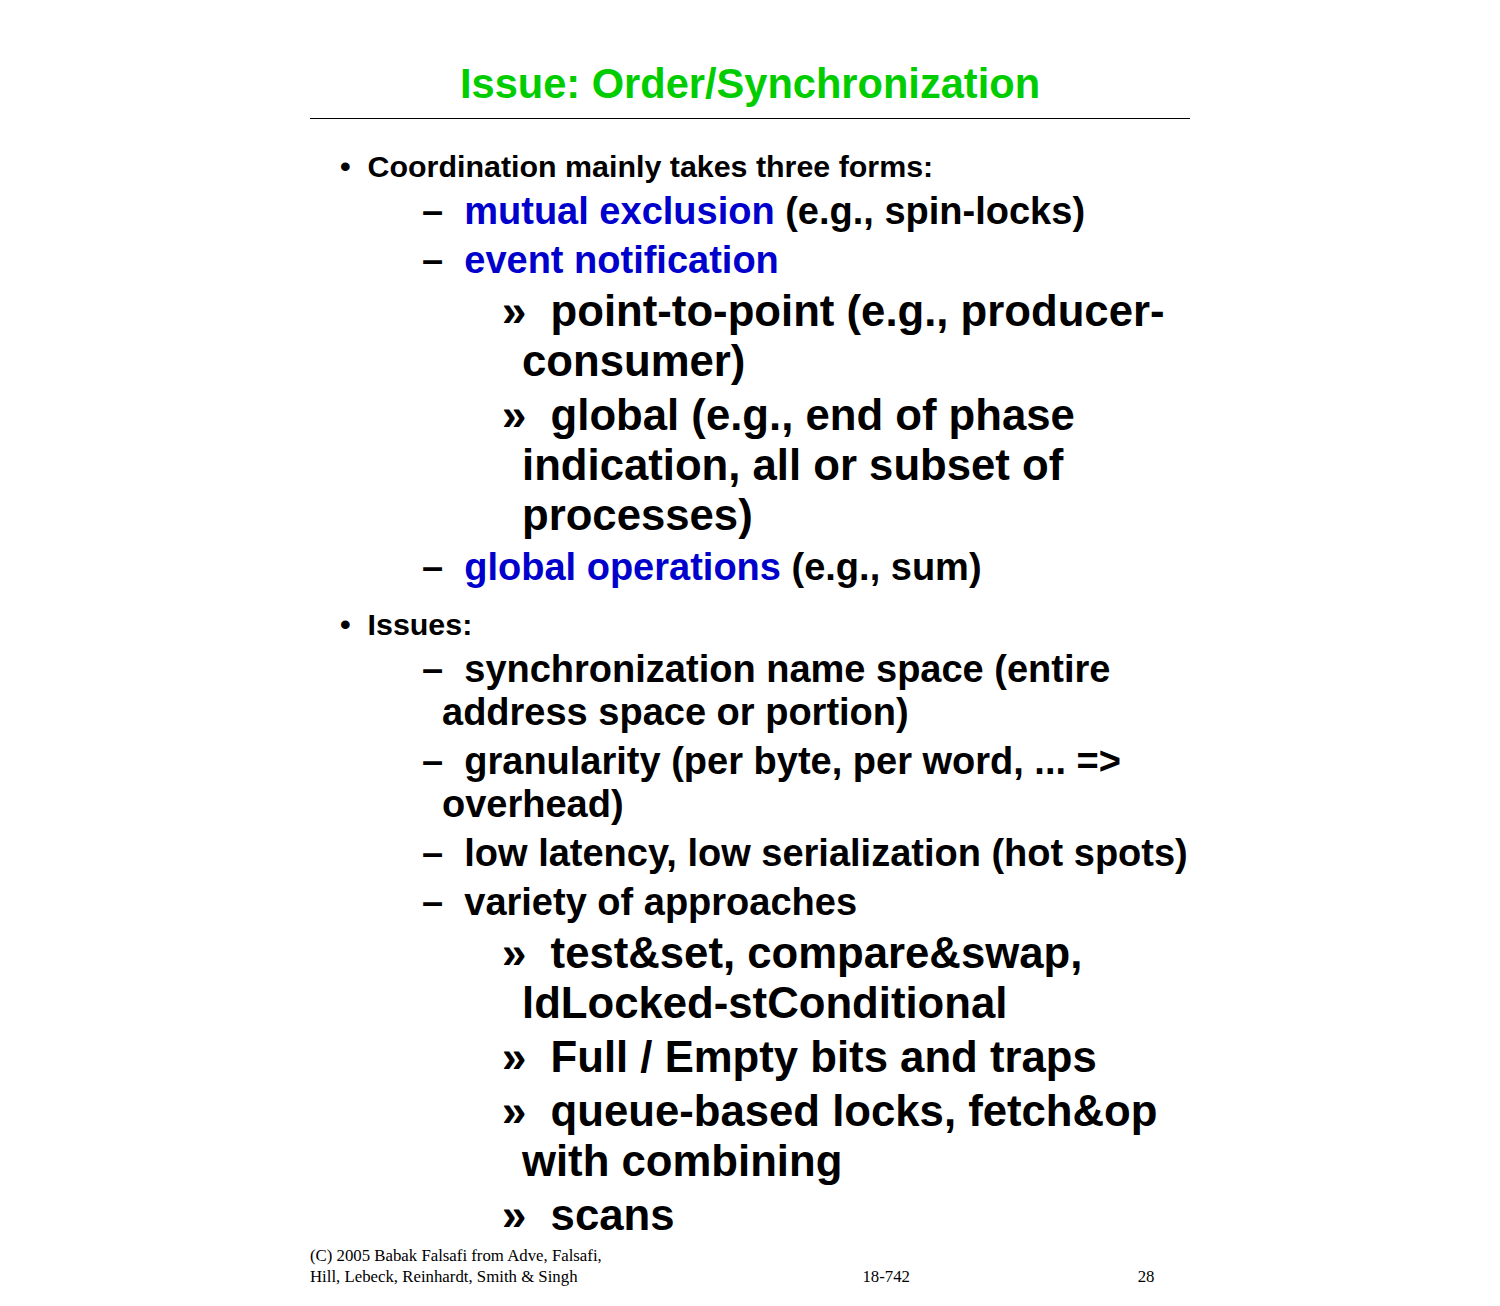Issue: Order/Synchronization
Coordination mainly takes three forms:
mutual exclusion (e.g., spin-locks)
event notification
point-to-point (e.g., producer-consumer)
global (e.g., end of phase indication, all or subset of processes)
global operations (e.g., sum)
Issues:
synchronization name space (entire address space or portion)
granularity (per byte, per word, ... => overhead)
low latency, low serialization (hot spots)
variety of approaches
test&set, compare&swap, ldLocked-stConditional
Full / Empty bits and traps
queue-based locks, fetch&op with combining
scans
(C) 2005 Babak Falsafi from Adve, Falsafi,
Hill, Lebeck, Reinhardt, Smith & Singh 18-742 28